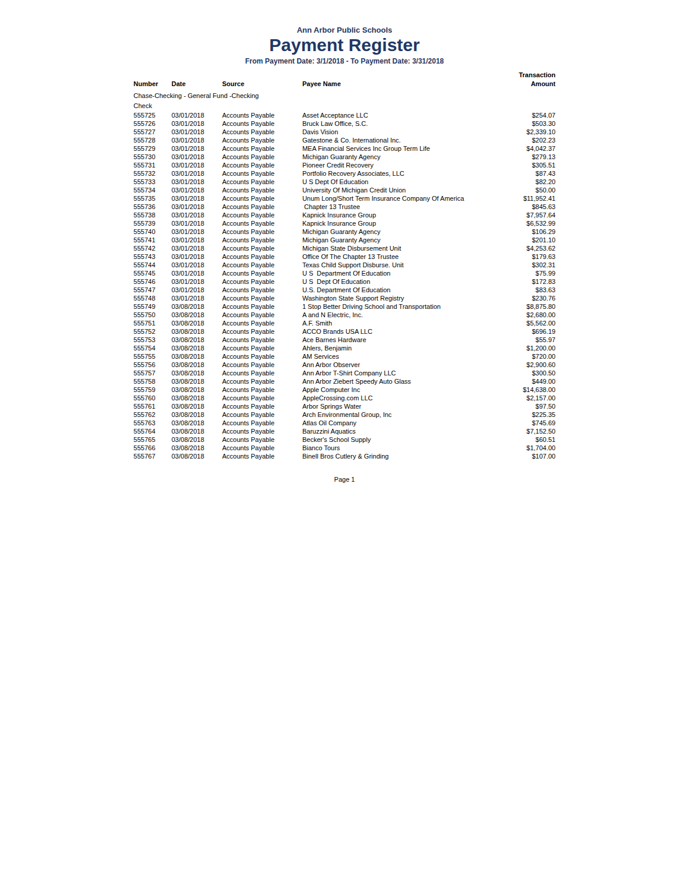Ann Arbor Public Schools
Payment Register
From Payment Date: 3/1/2018 - To Payment Date: 3/31/2018
| | Transaction |
| --- | --- |
| Number | Date | Source | Payee Name | Amount |
| Chase-Checking - General Fund -Checking |
| Check |
| 555725 | 03/01/2018 | Accounts Payable | Asset Acceptance LLC | $254.07 |
| 555726 | 03/01/2018 | Accounts Payable | Bruck Law Office, S.C. | $503.30 |
| 555727 | 03/01/2018 | Accounts Payable | Davis Vision | $2,339.10 |
| 555728 | 03/01/2018 | Accounts Payable | Gatestone & Co. International Inc. | $202.23 |
| 555729 | 03/01/2018 | Accounts Payable | MEA Financial Services Inc Group Term Life | $4,042.37 |
| 555730 | 03/01/2018 | Accounts Payable | Michigan Guaranty Agency | $279.13 |
| 555731 | 03/01/2018 | Accounts Payable | Pioneer Credit Recovery | $305.51 |
| 555732 | 03/01/2018 | Accounts Payable | Portfolio Recovery Associates, LLC | $87.43 |
| 555733 | 03/01/2018 | Accounts Payable | U S Dept Of Education | $82.20 |
| 555734 | 03/01/2018 | Accounts Payable | University Of Michigan Credit Union | $50.00 |
| 555735 | 03/01/2018 | Accounts Payable | Unum Long/Short Term Insurance Company Of America | $11,952.41 |
| 555736 | 03/01/2018 | Accounts Payable | Chapter 13 Trustee | $845.63 |
| 555738 | 03/01/2018 | Accounts Payable | Kapnick Insurance Group | $7,957.64 |
| 555739 | 03/01/2018 | Accounts Payable | Kapnick Insurance Group | $6,532.99 |
| 555740 | 03/01/2018 | Accounts Payable | Michigan Guaranty Agency | $106.29 |
| 555741 | 03/01/2018 | Accounts Payable | Michigan Guaranty Agency | $201.10 |
| 555742 | 03/01/2018 | Accounts Payable | Michigan State Disbursement Unit | $4,253.62 |
| 555743 | 03/01/2018 | Accounts Payable | Office Of The Chapter 13 Trustee | $179.63 |
| 555744 | 03/01/2018 | Accounts Payable | Texas Child Support Disburse. Unit | $302.31 |
| 555745 | 03/01/2018 | Accounts Payable | U S Department Of Education | $75.99 |
| 555746 | 03/01/2018 | Accounts Payable | U S Dept Of Education | $172.83 |
| 555747 | 03/01/2018 | Accounts Payable | U.S. Department Of Education | $83.63 |
| 555748 | 03/01/2018 | Accounts Payable | Washington State Support Registry | $230.76 |
| 555749 | 03/08/2018 | Accounts Payable | 1 Stop Better Driving School and Transportation | $8,875.80 |
| 555750 | 03/08/2018 | Accounts Payable | A and N Electric, Inc. | $2,680.00 |
| 555751 | 03/08/2018 | Accounts Payable | A.F. Smith | $5,562.00 |
| 555752 | 03/08/2018 | Accounts Payable | ACCO Brands USA LLC | $696.19 |
| 555753 | 03/08/2018 | Accounts Payable | Ace Barnes Hardware | $55.97 |
| 555754 | 03/08/2018 | Accounts Payable | Ahlers, Benjamin | $1,200.00 |
| 555755 | 03/08/2018 | Accounts Payable | AM Services | $720.00 |
| 555756 | 03/08/2018 | Accounts Payable | Ann Arbor Observer | $2,900.60 |
| 555757 | 03/08/2018 | Accounts Payable | Ann Arbor T-Shirt Company LLC | $300.50 |
| 555758 | 03/08/2018 | Accounts Payable | Ann Arbor Ziebert Speedy Auto Glass | $449.00 |
| 555759 | 03/08/2018 | Accounts Payable | Apple Computer Inc | $14,638.00 |
| 555760 | 03/08/2018 | Accounts Payable | AppleCrossing.com LLC | $2,157.00 |
| 555761 | 03/08/2018 | Accounts Payable | Arbor Springs Water | $97.50 |
| 555762 | 03/08/2018 | Accounts Payable | Arch Environmental Group, Inc | $225.35 |
| 555763 | 03/08/2018 | Accounts Payable | Atlas Oil Company | $745.69 |
| 555764 | 03/08/2018 | Accounts Payable | Baruzzini Aquatics | $7,152.50 |
| 555765 | 03/08/2018 | Accounts Payable | Becker's School Supply | $60.51 |
| 555766 | 03/08/2018 | Accounts Payable | Bianco Tours | $1,704.00 |
| 555767 | 03/08/2018 | Accounts Payable | Binell Bros Cutlery & Grinding | $107.00 |
Page 1